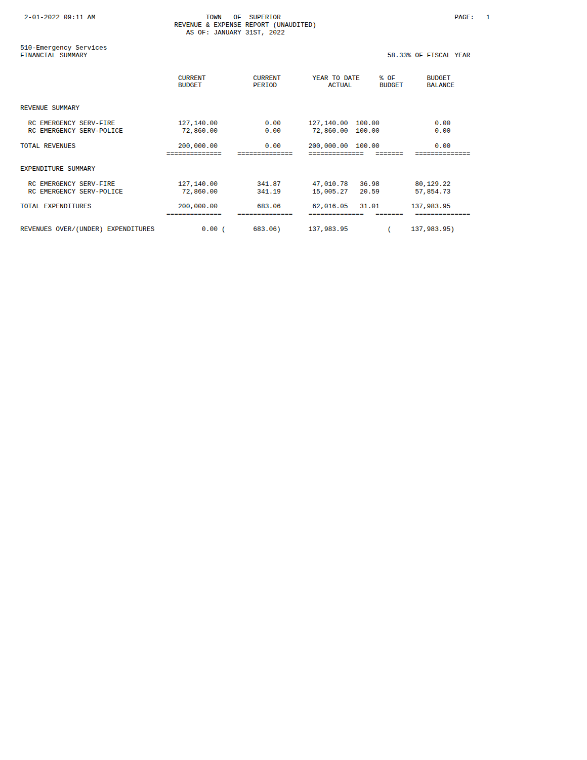2-01-2022 09:11 AM                            TOWN   OF  SUPERIOR                                            PAGE:   1
                                       REVENUE & EXPENSE REPORT (UNAUDITED)
                                          AS OF: JANUARY 31ST, 2022

510-Emergency Services
FINANCIAL SUMMARY                                                                            58.33% OF FISCAL YEAR


                                        CURRENT            CURRENT        YEAR TO DATE     % OF        BUDGET
                                        BUDGET             PERIOD             ACTUAL       BUDGET      BALANCE


REVENUE SUMMARY

  RC EMERGENCY SERV-FIRE                127,140.00            0.00       127,140.00  100.00              0.00
  RC EMERGENCY SERV-POLICE               72,860.00            0.00        72,860.00  100.00              0.00

TOTAL REVENUES                          200,000.00            0.00       200,000.00  100.00              0.00
                                     ==============    ==============    ==============   =======   ==============

EXPENDITURE SUMMARY

  RC EMERGENCY SERV-FIRE                127,140.00          341.87        47,010.78   36.98         80,129.22
  RC EMERGENCY SERV-POLICE               72,860.00          341.19        15,005.27   20.59         57,854.73

TOTAL EXPENDITURES                      200,000.00          683.06        62,016.05   31.01        137,983.95
                                     ==============    ==============    ==============   =======   ==============

REVENUES OVER/(UNDER) EXPENDITURES            0.00 (       683.06)       137,983.95          (     137,983.95)